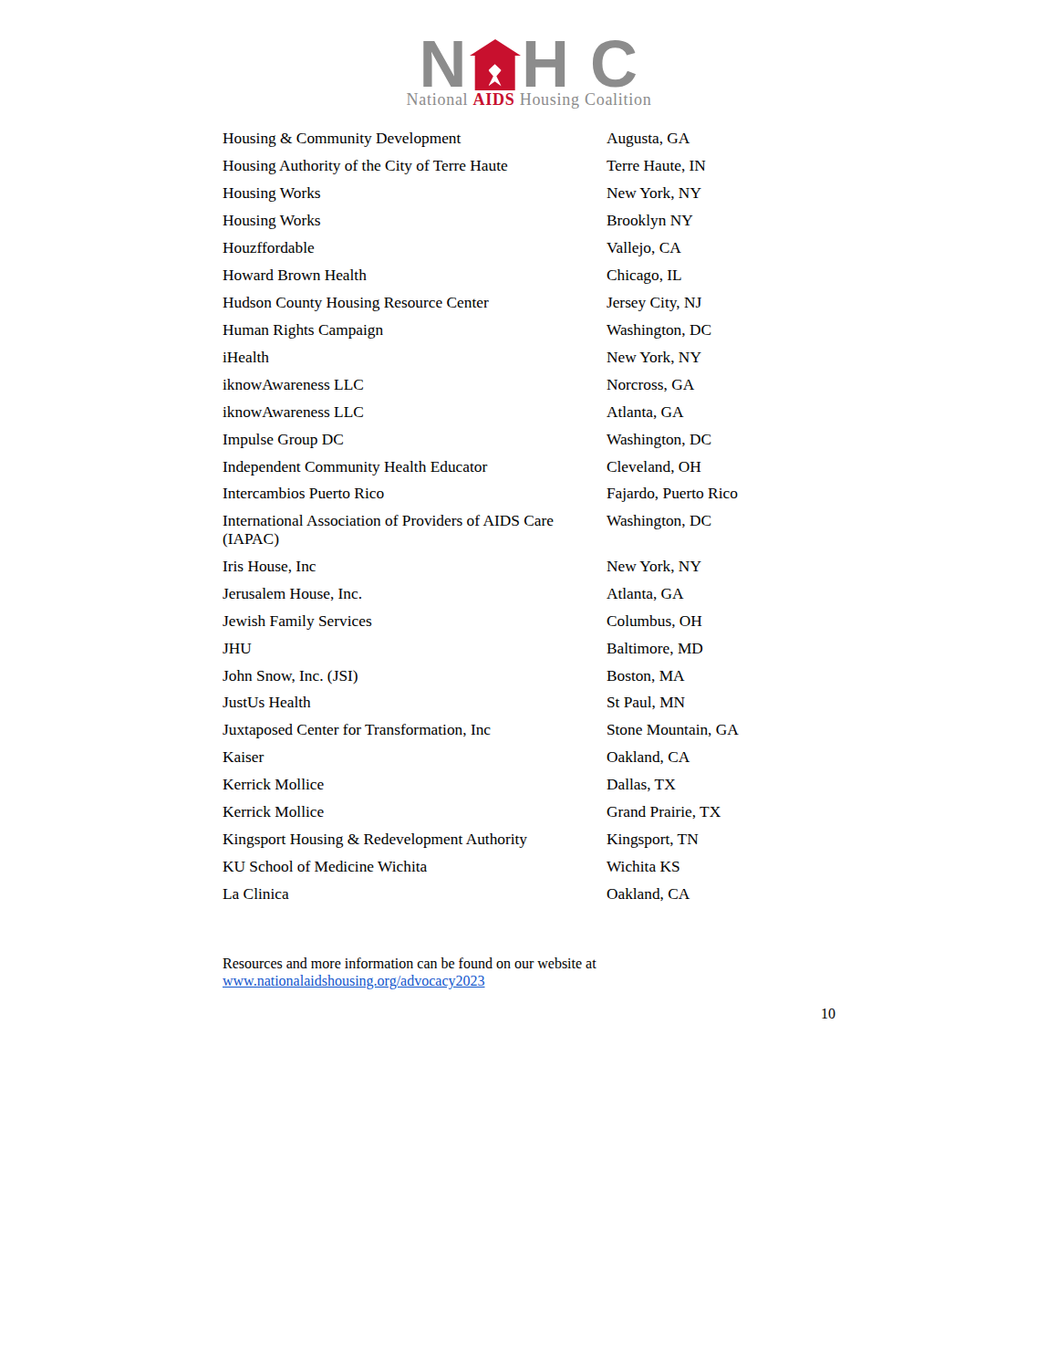N H C
National AIDS Housing Coalition
| Housing & Community Development | Augusta, GA |
| Housing Authority of the City of Terre Haute | Terre Haute, IN |
| Housing Works | New York, NY |
| Housing Works | Brooklyn NY |
| Houzffordable | Vallejo, CA |
| Howard Brown Health | Chicago, IL |
| Hudson County Housing Resource Center | Jersey City, NJ |
| Human Rights Campaign | Washington, DC |
| iHealth | New York, NY |
| iknowAwareness LLC | Norcross, GA |
| iknowAwareness LLC | Atlanta, GA |
| Impulse Group DC | Washington, DC |
| Independent Community Health Educator | Cleveland, OH |
| Intercambios Puerto Rico | Fajardo, Puerto Rico |
| International Association of Providers of AIDS Care (IAPAC) | Washington, DC |
| Iris House, Inc | New York, NY |
| Jerusalem House, Inc. | Atlanta, GA |
| Jewish Family Services | Columbus, OH |
| JHU | Baltimore, MD |
| John Snow, Inc. (JSI) | Boston, MA |
| JustUs Health | St Paul, MN |
| Juxtaposed Center for Transformation, Inc | Stone Mountain, GA |
| Kaiser | Oakland, CA |
| Kerrick Mollice | Dallas, TX |
| Kerrick Mollice | Grand Prairie, TX |
| Kingsport Housing & Redevelopment Authority | Kingsport, TN |
| KU School of Medicine Wichita | Wichita KS |
| La Clinica | Oakland, CA |
Resources and more information can be found on our website at www.nationalaidshousing.org/advocacy2023
10